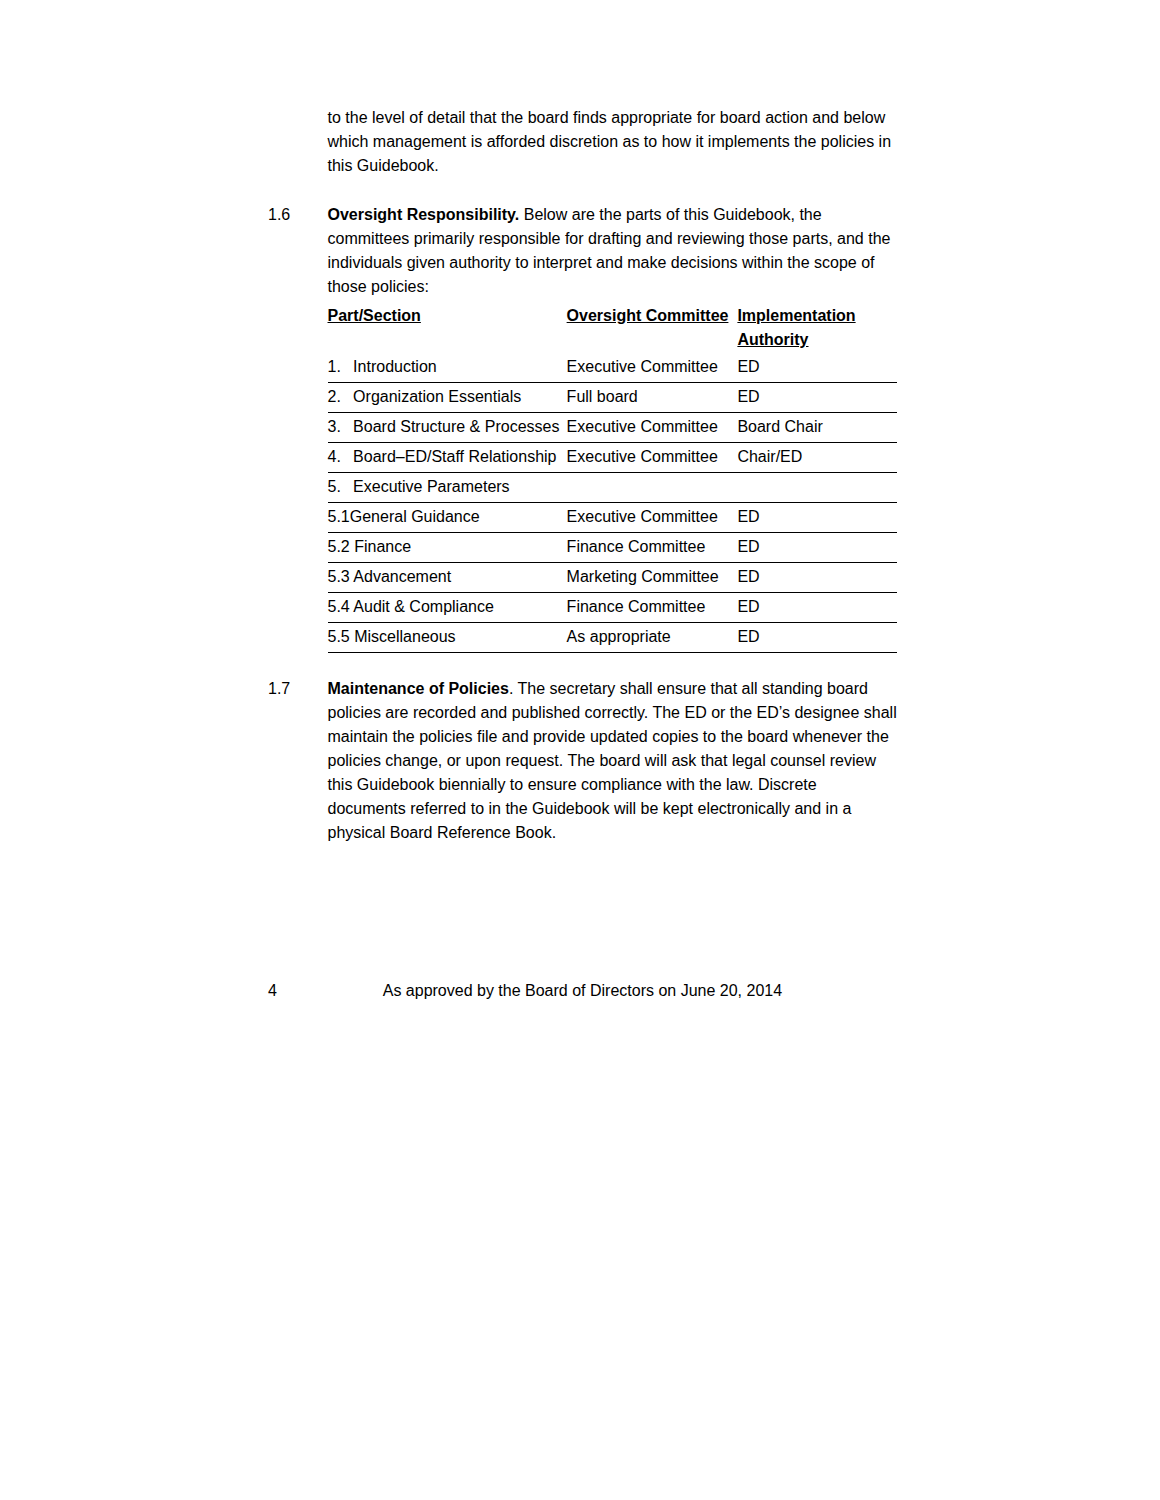to the level of detail that the board finds appropriate for board action and below which management is afforded discretion as to how it implements the policies in this Guidebook.
1.6
Oversight Responsibility. Below are the parts of this Guidebook, the committees primarily responsible for drafting and reviewing those parts, and the individuals given authority to interpret and make decisions within the scope of those policies:
| Part/Section | Oversight Committee | Implementation Authority |
| --- | --- | --- |
| 1. Introduction | Executive Committee | ED |
| 2. Organization Essentials | Full board | ED |
| 3. Board Structure & Processes | Executive Committee | Board Chair |
| 4. Board–ED/Staff Relationship | Executive Committee | Chair/ED |
| 5. Executive Parameters | | |
| 5.1General Guidance | Executive Committee | ED |
| 5.2 Finance | Finance Committee | ED |
| 5.3 Advancement | Marketing Committee | ED |
| 5.4 Audit & Compliance | Finance Committee | ED |
| 5.5 Miscellaneous | As appropriate | ED |
1.7
Maintenance of Policies. The secretary shall ensure that all standing board policies are recorded and published correctly. The ED or the ED’s designee shall maintain the policies file and provide updated copies to the board whenever the policies change, or upon request. The board will ask that legal counsel review this Guidebook biennially to ensure compliance with the law. Discrete documents referred to in the Guidebook will be kept electronically and in a physical Board Reference Book.
4
As approved by the Board of Directors on June 20, 2014